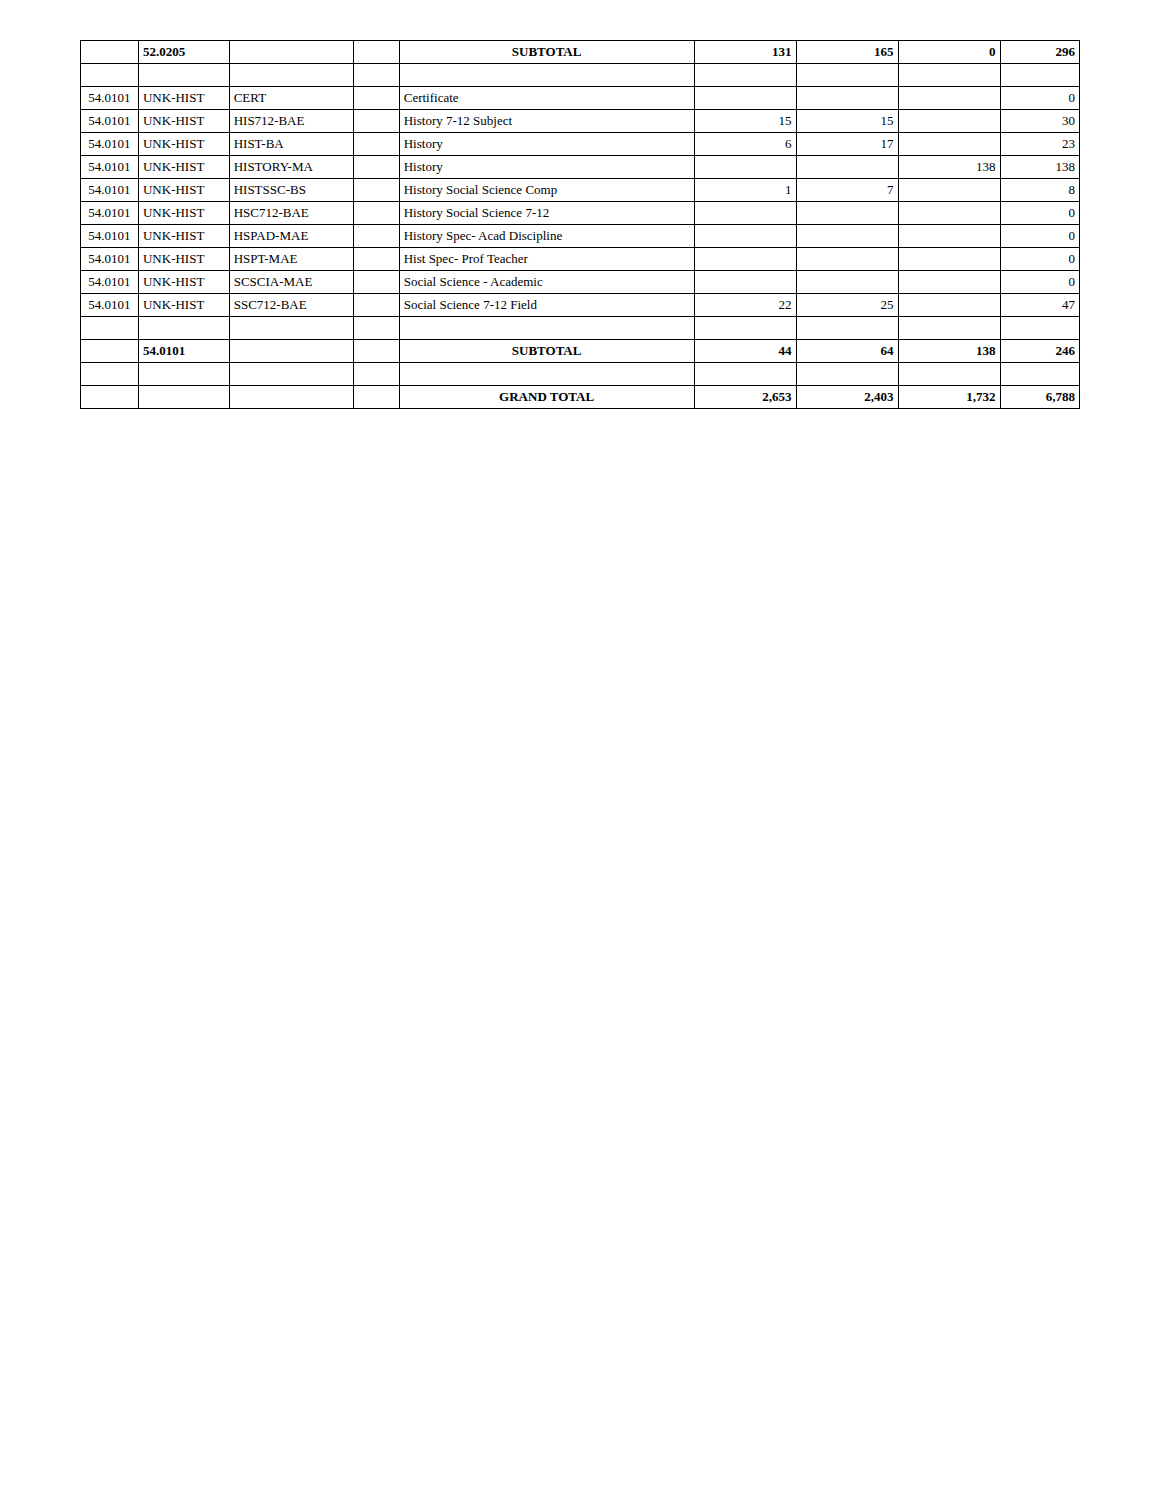| | 52.0205 | | | SUBTOTAL | 131 | 165 | 0 | 296 |
| 54.0101 | UNK-HIST | CERT | | Certificate | | | | 0 |
| 54.0101 | UNK-HIST | HIS712-BAE | | History 7-12 Subject | 15 | 15 | | 30 |
| 54.0101 | UNK-HIST | HIST-BA | | History | 6 | 17 | | 23 |
| 54.0101 | UNK-HIST | HISTORY-MA | | History | | | 138 | 138 |
| 54.0101 | UNK-HIST | HISTSSC-BS | | History Social Science Comp | 1 | 7 | | 8 |
| 54.0101 | UNK-HIST | HSC712-BAE | | History Social Science 7-12 | | | | 0 |
| 54.0101 | UNK-HIST | HSPAD-MAE | | History Spec- Acad Discipline | | | | 0 |
| 54.0101 | UNK-HIST | HSPT-MAE | | Hist Spec- Prof Teacher | | | | 0 |
| 54.0101 | UNK-HIST | SCSCIA-MAE | | Social Science - Academic | | | | 0 |
| 54.0101 | UNK-HIST | SSC712-BAE | | Social Science 7-12 Field | 22 | 25 | | 47 |
| | 54.0101 | | | SUBTOTAL | 44 | 64 | 138 | 246 |
| | | | | GRAND TOTAL | 2,653 | 2,403 | 1,732 | 6,788 |